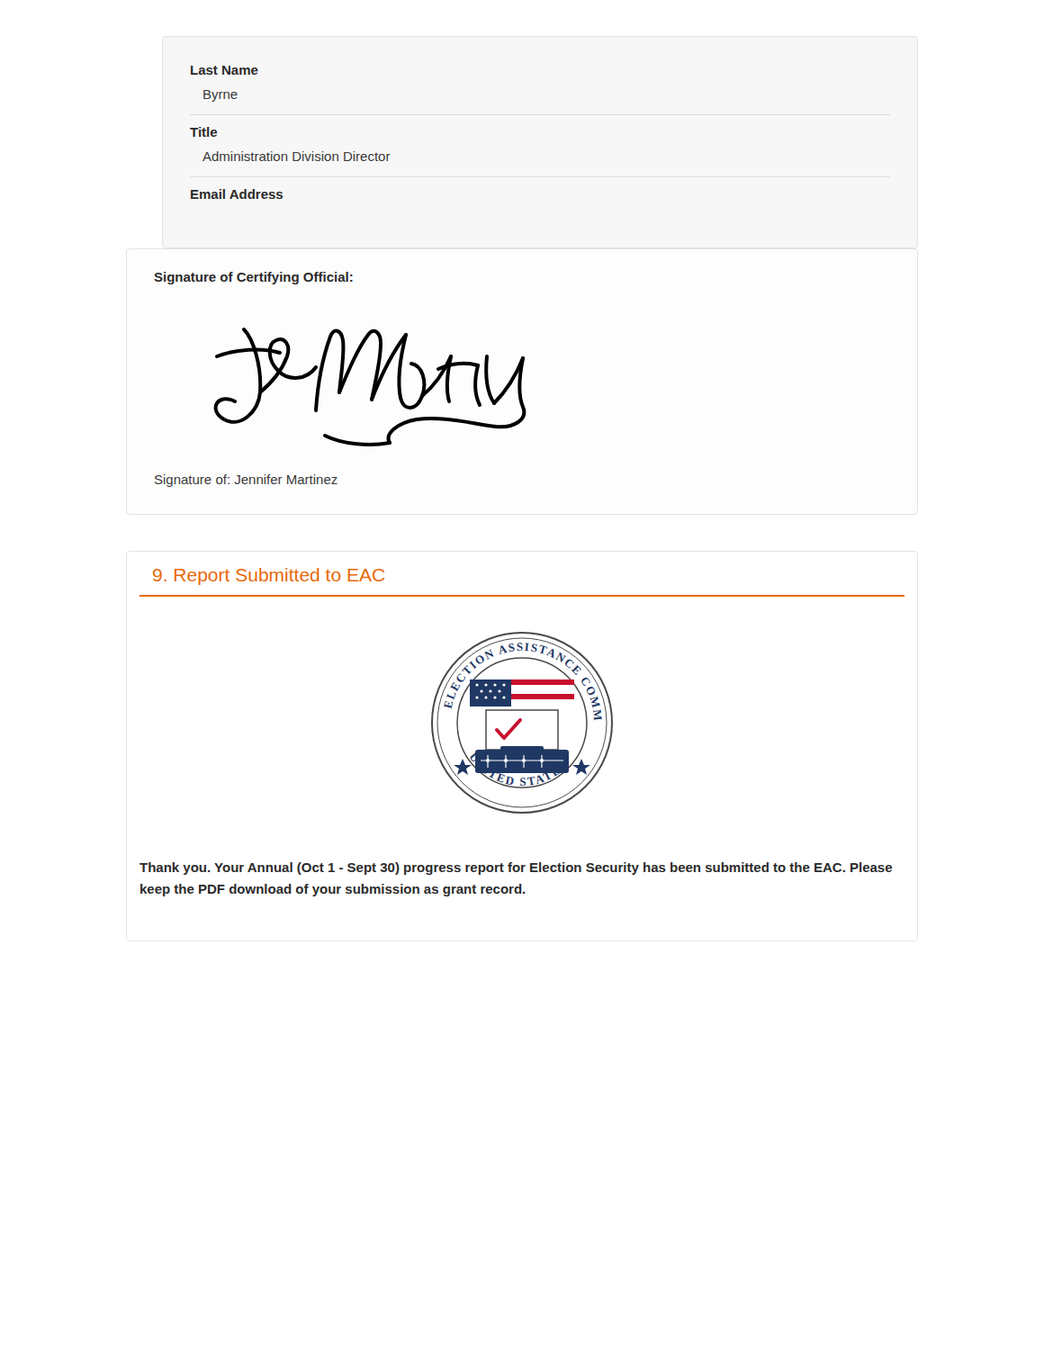Last Name
Byrne
Title
Administration Division Director
Email Address
Signature of Certifying Official:
Signature of: Jennifer Martinez
9. Report Submitted to EAC
ELECTION ASSISTANCE COMMISSION UNITED STATES
Thank you. Your Annual (Oct 1 - Sept 30) progress report for Election Security has been submitted to the EAC. Please keep the PDF download of your submission as grant record.